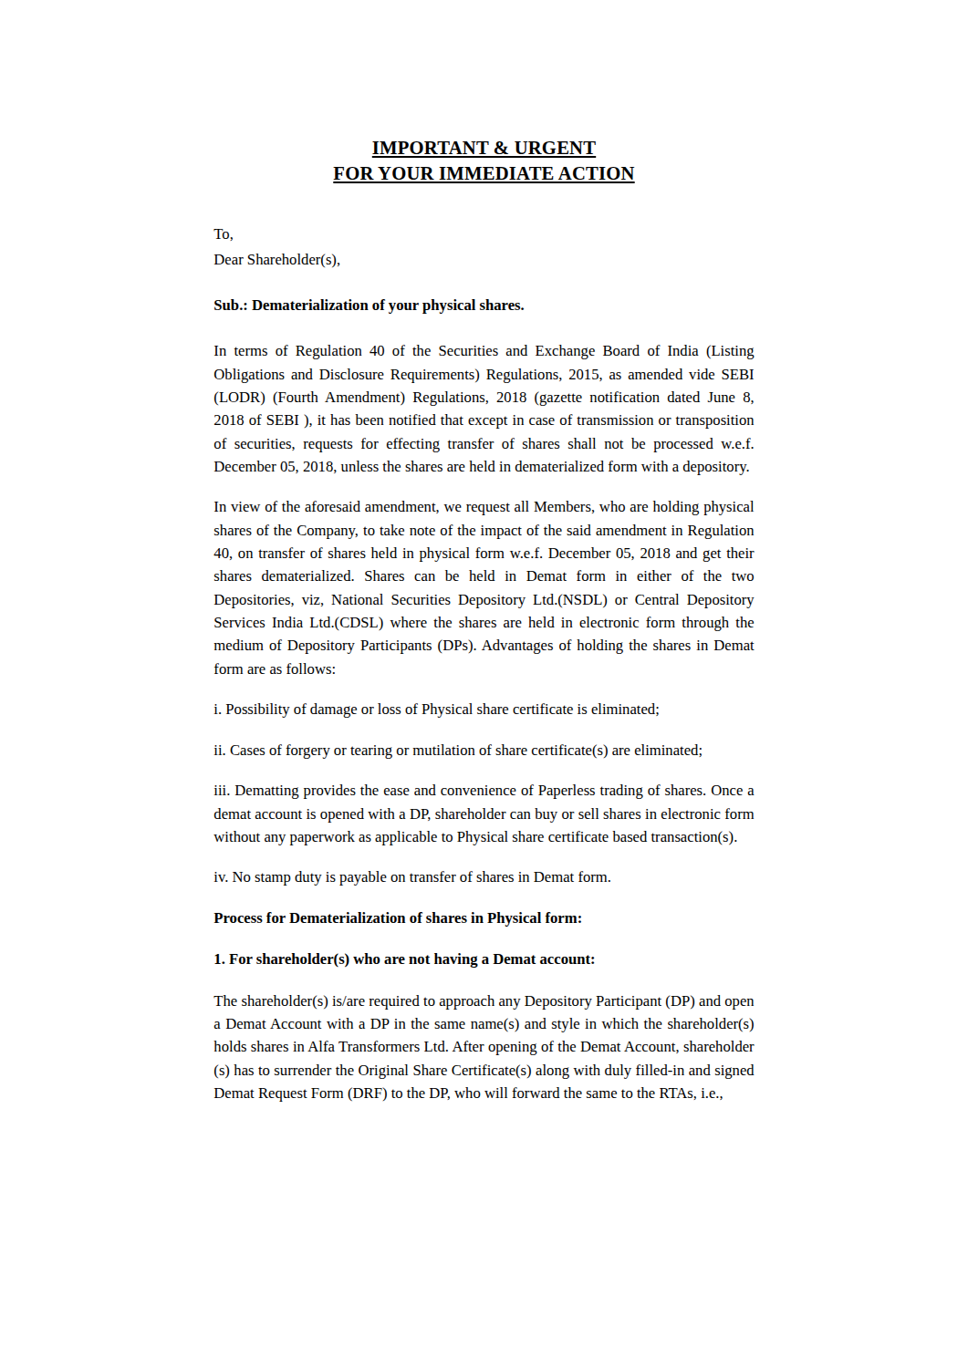IMPORTANT & URGENT FOR YOUR IMMEDIATE ACTION
To,
Dear Shareholder(s),
Sub.: Dematerialization of your physical shares.
In terms of Regulation 40 of the Securities and Exchange Board of India (Listing Obligations and Disclosure Requirements) Regulations, 2015, as amended vide SEBI (LODR) (Fourth Amendment) Regulations, 2018 (gazette notification dated June 8, 2018 of SEBI ), it has been notified that except in case of transmission or transposition of securities, requests for effecting transfer of shares shall not be processed w.e.f. December 05, 2018, unless the shares are held in dematerialized form with a depository.
In view of the aforesaid amendment, we request all Members, who are holding physical shares of the Company, to take note of the impact of the said amendment in Regulation 40, on transfer of shares held in physical form w.e.f. December 05, 2018 and get their shares dematerialized. Shares can be held in Demat form in either of the two Depositories, viz, National Securities Depository Ltd.(NSDL) or Central Depository Services India Ltd.(CDSL) where the shares are held in electronic form through the medium of Depository Participants (DPs). Advantages of holding the shares in Demat form are as follows:
i. Possibility of damage or loss of Physical share certificate is eliminated;
ii. Cases of forgery or tearing or mutilation of share certificate(s) are eliminated;
iii. Dematting provides the ease and convenience of Paperless trading of shares. Once a demat account is opened with a DP, shareholder can buy or sell shares in electronic form without any paperwork as applicable to Physical share certificate based transaction(s).
iv. No stamp duty is payable on transfer of shares in Demat form.
Process for Dematerialization of shares in Physical form:
1. For shareholder(s) who are not having a Demat account:
The shareholder(s) is/are required to approach any Depository Participant (DP) and open a Demat Account with a DP in the same name(s) and style in which the shareholder(s) holds shares in Alfa Transformers Ltd. After opening of the Demat Account, shareholder (s) has to surrender the Original Share Certificate(s) along with duly filled-in and signed Demat Request Form (DRF) to the DP, who will forward the same to the RTAs, i.e.,